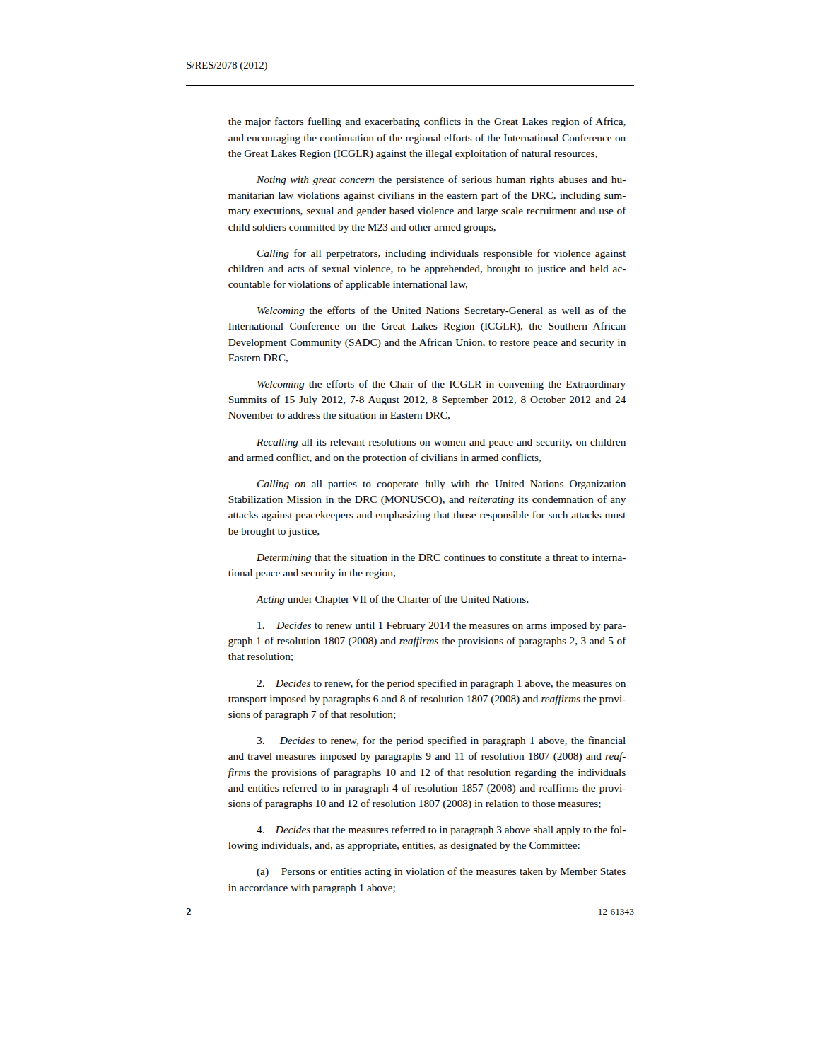S/RES/2078 (2012)
the major factors fuelling and exacerbating conflicts in the Great Lakes region of Africa, and encouraging the continuation of the regional efforts of the International Conference on the Great Lakes Region (ICGLR) against the illegal exploitation of natural resources,
Noting with great concern the persistence of serious human rights abuses and humanitarian law violations against civilians in the eastern part of the DRC, including summary executions, sexual and gender based violence and large scale recruitment and use of child soldiers committed by the M23 and other armed groups,
Calling for all perpetrators, including individuals responsible for violence against children and acts of sexual violence, to be apprehended, brought to justice and held accountable for violations of applicable international law,
Welcoming the efforts of the United Nations Secretary-General as well as of the International Conference on the Great Lakes Region (ICGLR), the Southern African Development Community (SADC) and the African Union, to restore peace and security in Eastern DRC,
Welcoming the efforts of the Chair of the ICGLR in convening the Extraordinary Summits of 15 July 2012, 7-8 August 2012, 8 September 2012, 8 October 2012 and 24 November to address the situation in Eastern DRC,
Recalling all its relevant resolutions on women and peace and security, on children and armed conflict, and on the protection of civilians in armed conflicts,
Calling on all parties to cooperate fully with the United Nations Organization Stabilization Mission in the DRC (MONUSCO), and reiterating its condemnation of any attacks against peacekeepers and emphasizing that those responsible for such attacks must be brought to justice,
Determining that the situation in the DRC continues to constitute a threat to international peace and security in the region,
Acting under Chapter VII of the Charter of the United Nations,
1. Decides to renew until 1 February 2014 the measures on arms imposed by paragraph 1 of resolution 1807 (2008) and reaffirms the provisions of paragraphs 2, 3 and 5 of that resolution;
2. Decides to renew, for the period specified in paragraph 1 above, the measures on transport imposed by paragraphs 6 and 8 of resolution 1807 (2008) and reaffirms the provisions of paragraph 7 of that resolution;
3. Decides to renew, for the period specified in paragraph 1 above, the financial and travel measures imposed by paragraphs 9 and 11 of resolution 1807 (2008) and reaffirms the provisions of paragraphs 10 and 12 of that resolution regarding the individuals and entities referred to in paragraph 4 of resolution 1857 (2008) and reaffirms the provisions of paragraphs 10 and 12 of resolution 1807 (2008) in relation to those measures;
4. Decides that the measures referred to in paragraph 3 above shall apply to the following individuals, and, as appropriate, entities, as designated by the Committee:
(a) Persons or entities acting in violation of the measures taken by Member States in accordance with paragraph 1 above;
2 12-61343